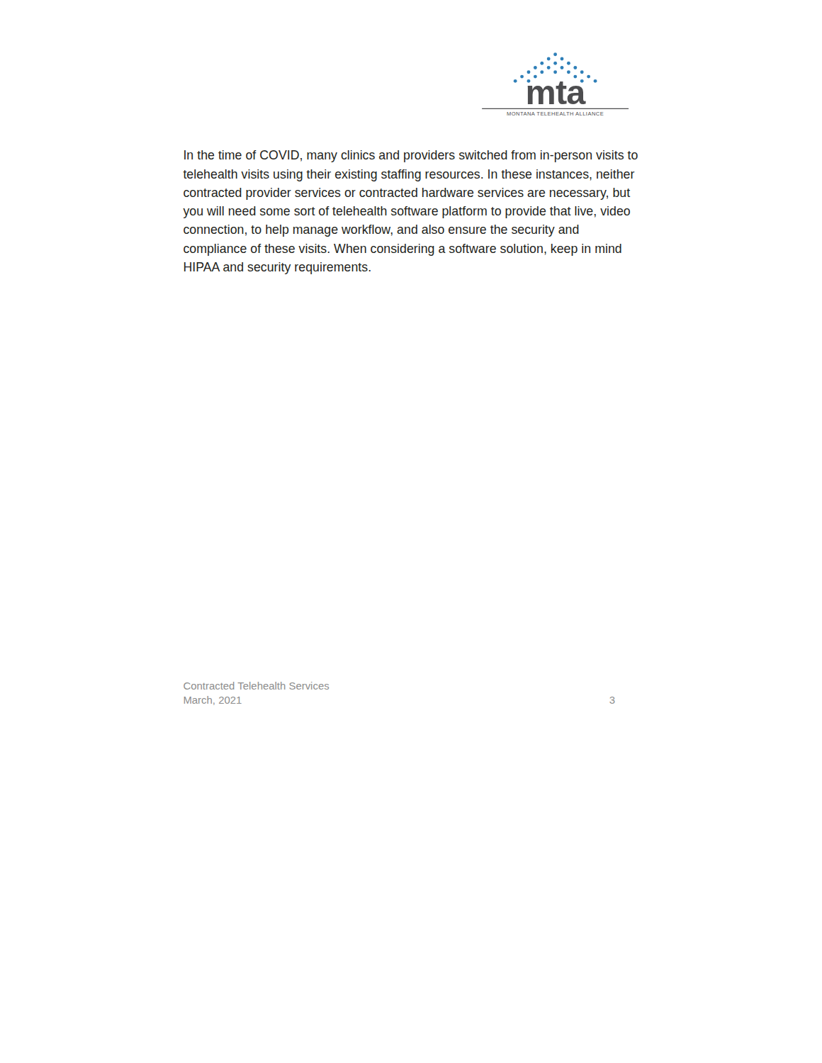mta MONTANA TELEHEALTH ALLIANCE
In the time of COVID, many clinics and providers switched from in-person visits to telehealth visits using their existing staffing resources. In these instances, neither contracted provider services or contracted hardware services are necessary, but you will need some sort of telehealth software platform to provide that live, video connection, to help manage workflow, and also ensure the security and compliance of these visits. When considering a software solution, keep in mind HIPAA and security requirements.
Contracted Telehealth Services
March, 2021
3